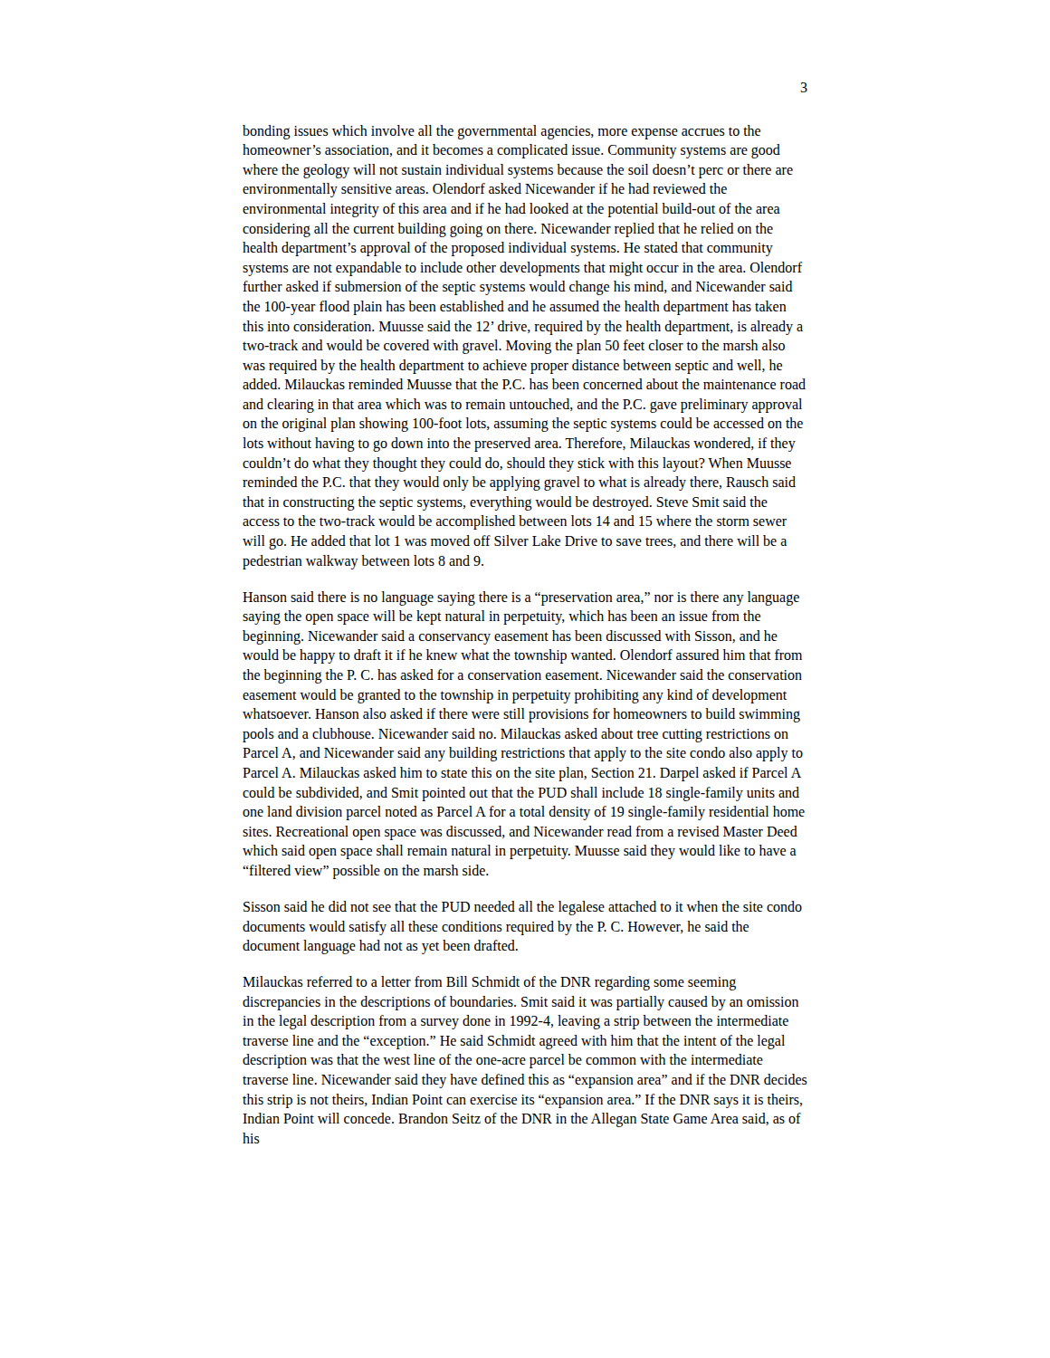3
bonding issues which involve all the governmental agencies, more expense accrues to the homeowner’s association, and it becomes a complicated issue. Community systems are good where the geology will not sustain individual systems because the soil doesn’t perc or there are environmentally sensitive areas. Olendorf asked Nicewander if he had reviewed the environmental integrity of this area and if he had looked at the potential build-out of the area considering all the current building going on there. Nicewander replied that he relied on the health department’s approval of the proposed individual systems. He stated that community systems are not expandable to include other developments that might occur in the area. Olendorf further asked if submersion of the septic systems would change his mind, and Nicewander said the 100-year flood plain has been established and he assumed the health department has taken this into consideration. Muusse said the 12’ drive, required by the health department, is already a two-track and would be covered with gravel. Moving the plan 50 feet closer to the marsh also was required by the health department to achieve proper distance between septic and well, he added. Milauckas reminded Muusse that the P.C. has been concerned about the maintenance road and clearing in that area which was to remain untouched, and the P.C. gave preliminary approval on the original plan showing 100-foot lots, assuming the septic systems could be accessed on the lots without having to go down into the preserved area. Therefore, Milauckas wondered, if they couldn’t do what they thought they could do, should they stick with this layout? When Muusse reminded the P.C. that they would only be applying gravel to what is already there, Rausch said that in constructing the septic systems, everything would be destroyed. Steve Smit said the access to the two-track would be accomplished between lots 14 and 15 where the storm sewer will go. He added that lot 1 was moved off Silver Lake Drive to save trees, and there will be a pedestrian walkway between lots 8 and 9.
Hanson said there is no language saying there is a “preservation area,” nor is there any language saying the open space will be kept natural in perpetuity, which has been an issue from the beginning. Nicewander said a conservancy easement has been discussed with Sisson, and he would be happy to draft it if he knew what the township wanted. Olendorf assured him that from the beginning the P. C. has asked for a conservation easement. Nicewander said the conservation easement would be granted to the township in perpetuity prohibiting any kind of development whatsoever. Hanson also asked if there were still provisions for homeowners to build swimming pools and a clubhouse. Nicewander said no. Milauckas asked about tree cutting restrictions on Parcel A, and Nicewander said any building restrictions that apply to the site condo also apply to Parcel A. Milauckas asked him to state this on the site plan, Section 21. Darpel asked if Parcel A could be subdivided, and Smit pointed out that the PUD shall include 18 single-family units and one land division parcel noted as Parcel A for a total density of 19 single-family residential home sites. Recreational open space was discussed, and Nicewander read from a revised Master Deed which said open space shall remain natural in perpetuity. Muusse said they would like to have a “filtered view” possible on the marsh side.
Sisson said he did not see that the PUD needed all the legalese attached to it when the site condo documents would satisfy all these conditions required by the P. C. However, he said the document language had not as yet been drafted.
Milauckas referred to a letter from Bill Schmidt of the DNR regarding some seeming discrepancies in the descriptions of boundaries. Smit said it was partially caused by an omission in the legal description from a survey done in 1992-4, leaving a strip between the intermediate traverse line and the “exception.” He said Schmidt agreed with him that the intent of the legal description was that the west line of the one-acre parcel be common with the intermediate traverse line. Nicewander said they have defined this as “expansion area” and if the DNR decides this strip is not theirs, Indian Point can exercise its “expansion area.” If the DNR says it is theirs, Indian Point will concede. Brandon Seitz of the DNR in the Allegan State Game Area said, as of his